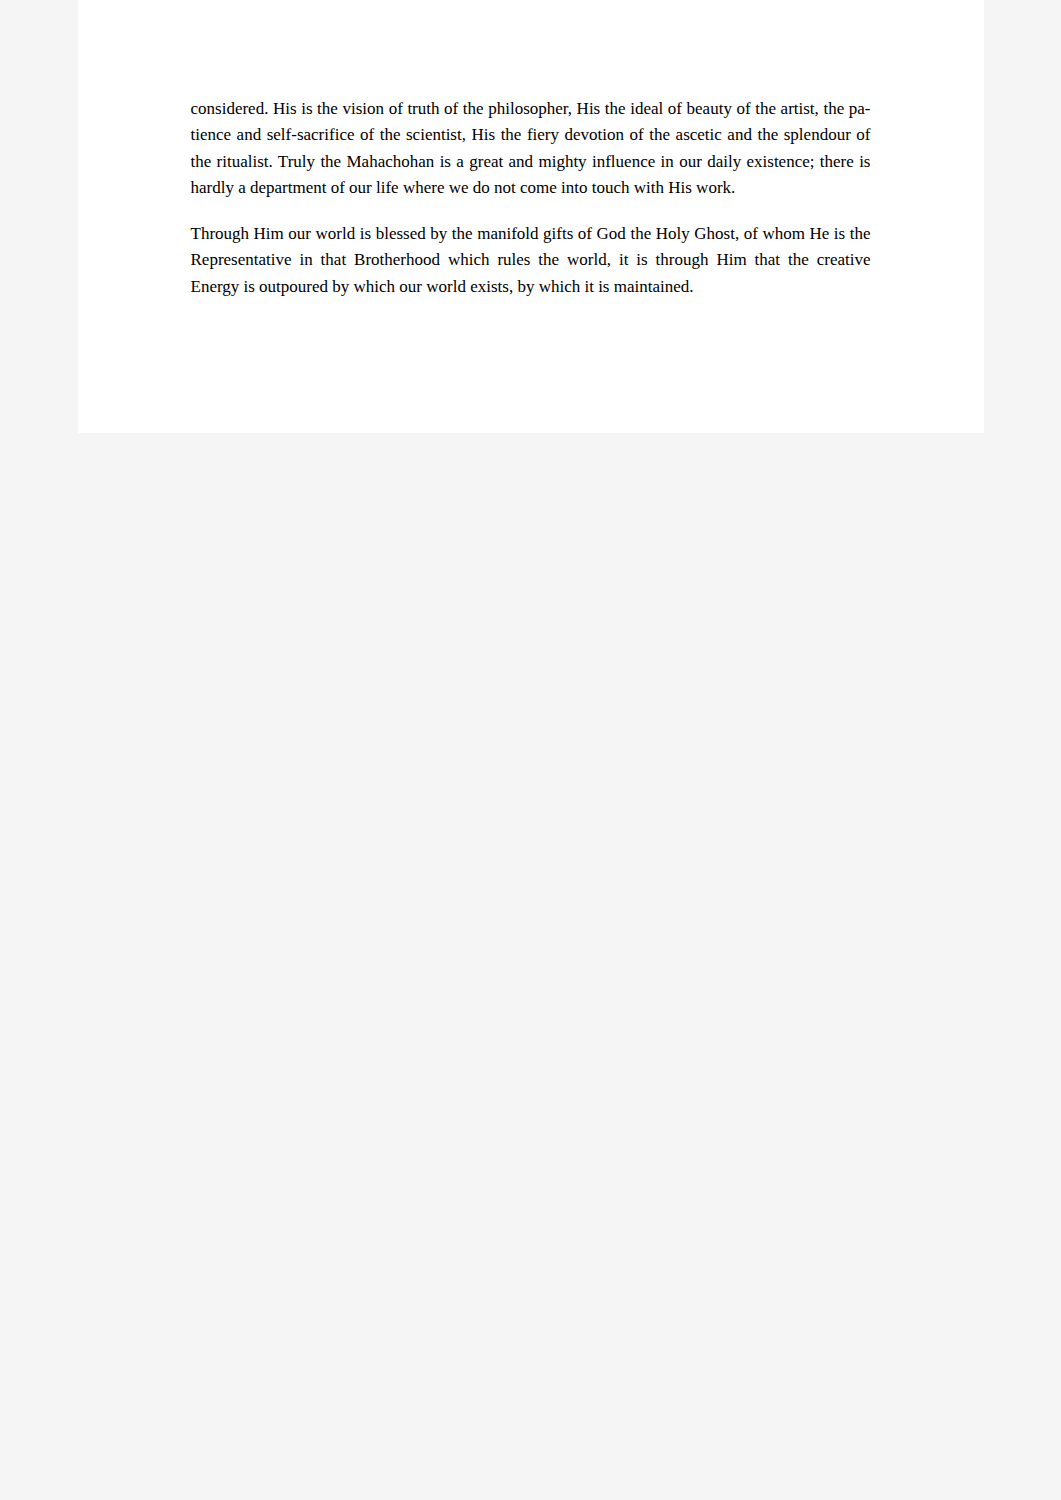considered. His is the vision of truth of the philosopher, His the ideal of beauty of the artist, the patience and self-sacrifice of the scientist, His the fiery devotion of the ascetic and the splendour of the ritualist. Truly the Mahachohan is a great and mighty influence in our daily existence; there is hardly a department of our life where we do not come into touch with His work.
Through Him our world is blessed by the manifold gifts of God the Holy Ghost, of whom He is the Representative in that Brotherhood which rules the world, it is through Him that the creative Energy is outpoured by which our world exists, by which it is maintained.